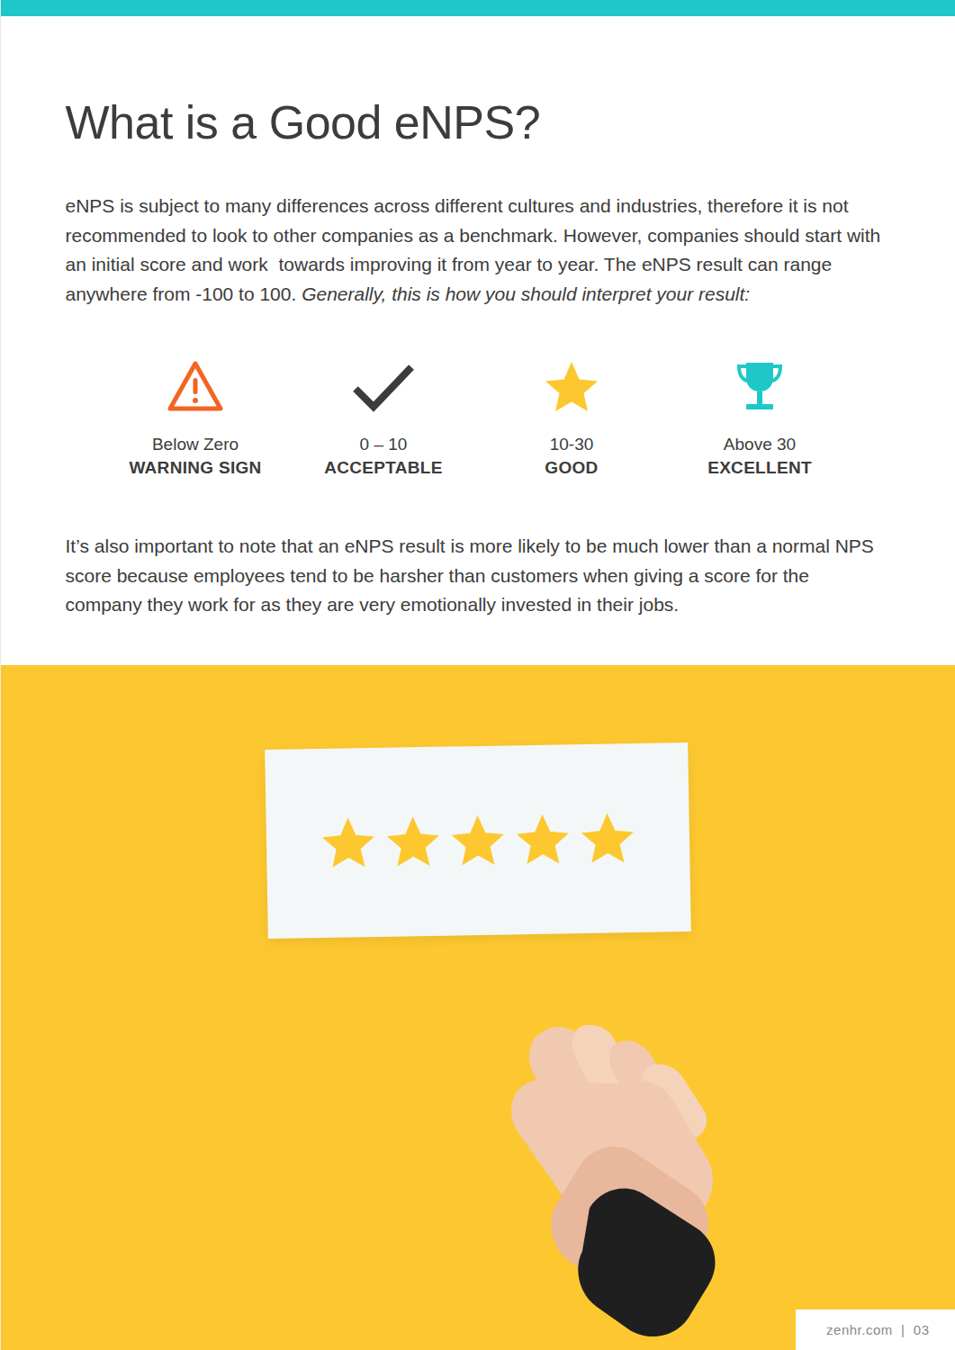What is a Good eNPS?
eNPS is subject to many differences across different cultures and industries, therefore it is not recommended to look to other companies as a benchmark. However, companies should start with an initial score and work towards improving it from year to year. The eNPS result can range anywhere from -100 to 100. Generally, this is how you should interpret your result:
Below Zero
WARNING SIGN
0 – 10
ACCEPTABLE
10-30
GOOD
Above 30
EXCELLENT
It’s also important to note that an eNPS result is more likely to be much lower than a normal NPS score because employees tend to be harsher than customers when giving a score for the company they work for as they are very emotionally invested in their jobs.
zenhr.com | 03